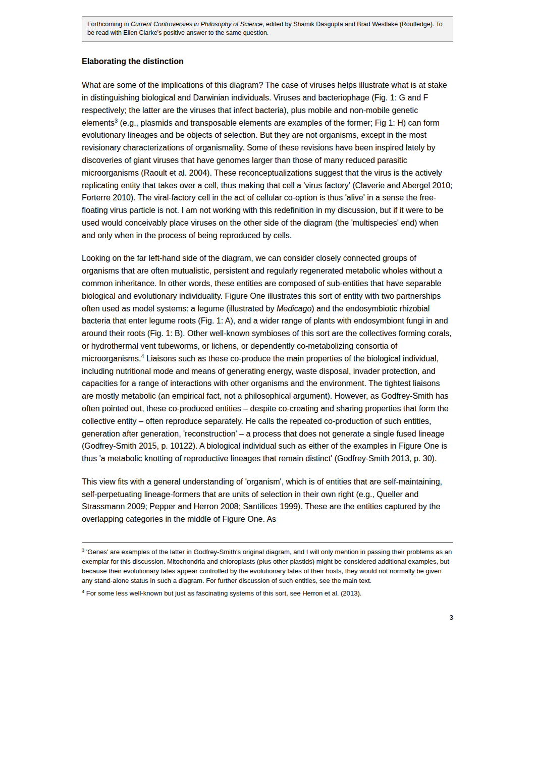Forthcoming in Current Controversies in Philosophy of Science, edited by Shamik Dasgupta and Brad Westlake (Routledge). To be read with Ellen Clarke's positive answer to the same question.
Elaborating the distinction
What are some of the implications of this diagram? The case of viruses helps illustrate what is at stake in distinguishing biological and Darwinian individuals. Viruses and bacteriophage (Fig. 1: G and F respectively; the latter are the viruses that infect bacteria), plus mobile and non-mobile genetic elements3 (e.g., plasmids and transposable elements are examples of the former; Fig 1: H) can form evolutionary lineages and be objects of selection. But they are not organisms, except in the most revisionary characterizations of organismality. Some of these revisions have been inspired lately by discoveries of giant viruses that have genomes larger than those of many reduced parasitic microorganisms (Raoult et al. 2004). These reconceptualizations suggest that the virus is the actively replicating entity that takes over a cell, thus making that cell a 'virus factory' (Claverie and Abergel 2010; Forterre 2010). The viral-factory cell in the act of cellular co-option is thus 'alive' in a sense the free-floating virus particle is not. I am not working with this redefinition in my discussion, but if it were to be used would conceivably place viruses on the other side of the diagram (the 'multispecies' end) when and only when in the process of being reproduced by cells.
Looking on the far left-hand side of the diagram, we can consider closely connected groups of organisms that are often mutualistic, persistent and regularly regenerated metabolic wholes without a common inheritance. In other words, these entities are composed of sub-entities that have separable biological and evolutionary individuality. Figure One illustrates this sort of entity with two partnerships often used as model systems: a legume (illustrated by Medicago) and the endosymbiotic rhizobial bacteria that enter legume roots (Fig. 1: A), and a wider range of plants with endosymbiont fungi in and around their roots (Fig. 1: B). Other well-known symbioses of this sort are the collectives forming corals, or hydrothermal vent tubeworms, or lichens, or dependently co-metabolizing consortia of microorganisms.4 Liaisons such as these co-produce the main properties of the biological individual, including nutritional mode and means of generating energy, waste disposal, invader protection, and capacities for a range of interactions with other organisms and the environment. The tightest liaisons are mostly metabolic (an empirical fact, not a philosophical argument). However, as Godfrey-Smith has often pointed out, these co-produced entities – despite co-creating and sharing properties that form the collective entity – often reproduce separately. He calls the repeated co-production of such entities, generation after generation, 'reconstruction' – a process that does not generate a single fused lineage (Godfrey-Smith 2015, p. 10122). A biological individual such as either of the examples in Figure One is thus 'a metabolic knotting of reproductive lineages that remain distinct' (Godfrey-Smith 2013, p. 30).
This view fits with a general understanding of 'organism', which is of entities that are self-maintaining, self-perpetuating lineage-formers that are units of selection in their own right (e.g., Queller and Strassmann 2009; Pepper and Herron 2008; Santilices 1999). These are the entities captured by the overlapping categories in the middle of Figure One. As
3 'Genes' are examples of the latter in Godfrey-Smith's original diagram, and I will only mention in passing their problems as an exemplar for this discussion. Mitochondria and chloroplasts (plus other plastids) might be considered additional examples, but because their evolutionary fates appear controlled by the evolutionary fates of their hosts, they would not normally be given any stand-alone status in such a diagram. For further discussion of such entities, see the main text.
4 For some less well-known but just as fascinating systems of this sort, see Herron et al. (2013).
3